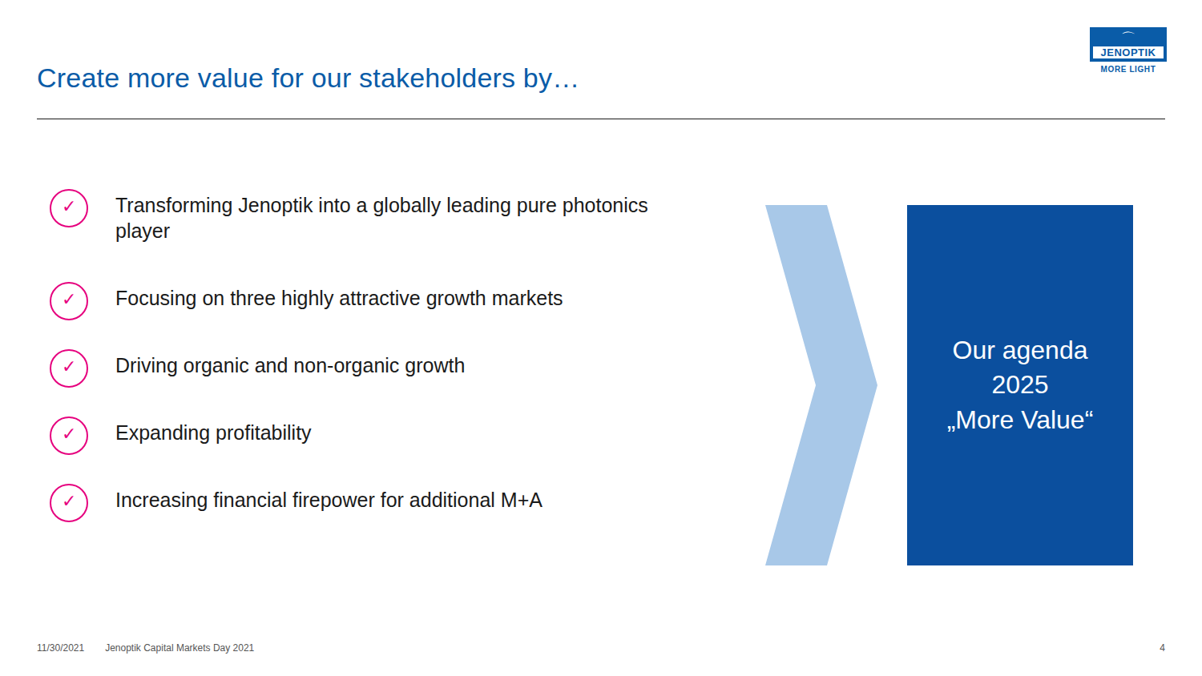⌒ JENOPTIK
MORE LIGHT
Create more value for our stakeholders by…
Transforming Jenoptik into a globally leading pure photonics player
Focusing on three highly attractive growth markets
Driving organic and non-organic growth
Expanding profitability
Increasing financial firepower for additional M+A
Our agenda
2025
„More Value“
11/30/2021 Jenoptik Capital Markets Day 2021 4